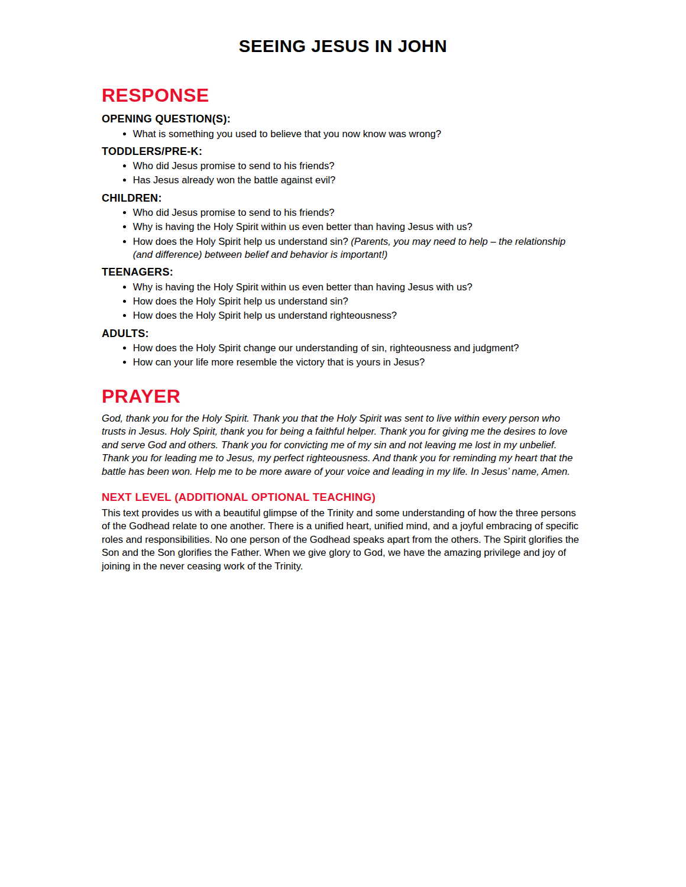SEEING JESUS IN JOHN
RESPONSE
OPENING QUESTION(S):
What is something you used to believe that you now know was wrong?
TODDLERS/PRE-K:
Who did Jesus promise to send to his friends?
Has Jesus already won the battle against evil?
CHILDREN:
Who did Jesus promise to send to his friends?
Why is having the Holy Spirit within us even better than having Jesus with us?
How does the Holy Spirit help us understand sin? (Parents, you may need to help – the relationship (and difference) between belief and behavior is important!)
TEENAGERS:
Why is having the Holy Spirit within us even better than having Jesus with us?
How does the Holy Spirit help us understand sin?
How does the Holy Spirit help us understand righteousness?
ADULTS:
How does the Holy Spirit change our understanding of sin, righteousness and judgment?
How can your life more resemble the victory that is yours in Jesus?
PRAYER
God, thank you for the Holy Spirit. Thank you that the Holy Spirit was sent to live within every person who trusts in Jesus. Holy Spirit, thank you for being a faithful helper. Thank you for giving me the desires to love and serve God and others. Thank you for convicting me of my sin and not leaving me lost in my unbelief. Thank you for leading me to Jesus, my perfect righteousness. And thank you for reminding my heart that the battle has been won. Help me to be more aware of your voice and leading in my life. In Jesus’ name, Amen.
NEXT LEVEL (ADDITIONAL OPTIONAL TEACHING)
This text provides us with a beautiful glimpse of the Trinity and some understanding of how the three persons of the Godhead relate to one another. There is a unified heart, unified mind, and a joyful embracing of specific roles and responsibilities. No one person of the Godhead speaks apart from the others. The Spirit glorifies the Son and the Son glorifies the Father. When we give glory to God, we have the amazing privilege and joy of joining in the never ceasing work of the Trinity.